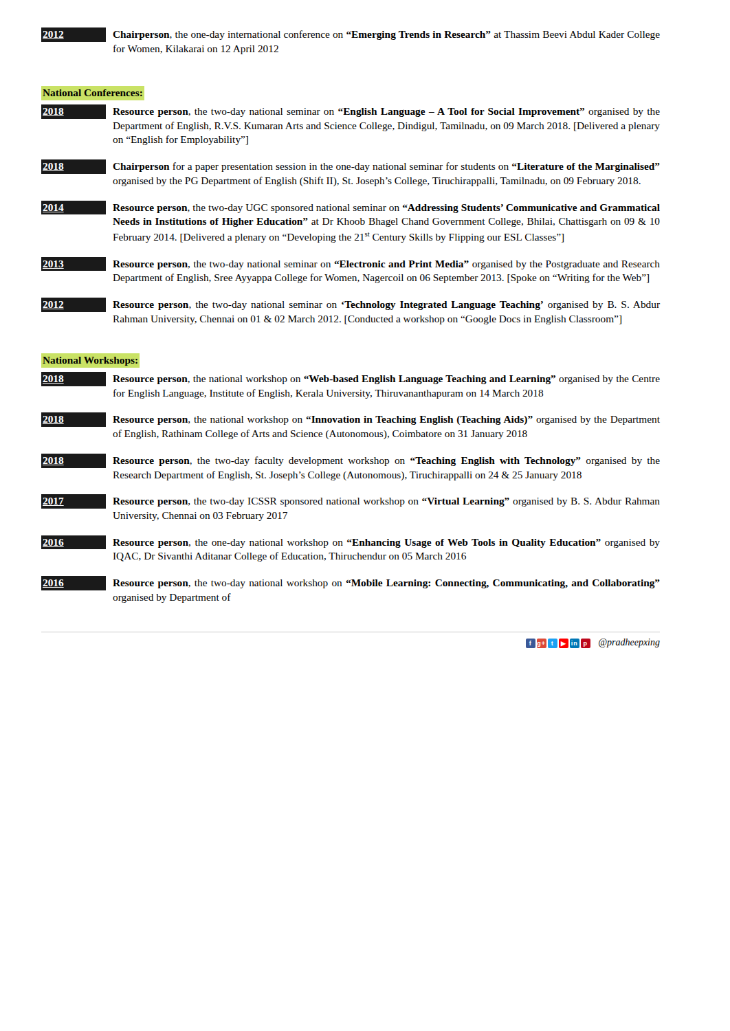2012
Chairperson, the one-day international conference on “Emerging Trends in Research” at Thassim Beevi Abdul Kader College for Women, Kilakarai on 12 April 2012
National Conferences:
2018
Resource person, the two-day national seminar on “English Language – A Tool for Social Improvement” organised by the Department of English, R.V.S. Kumaran Arts and Science College, Dindigul, Tamilnadu, on 09 March 2018. [Delivered a plenary on “English for Employability”]
2018
Chairperson for a paper presentation session in the one-day national seminar for students on “Literature of the Marginalised” organised by the PG Department of English (Shift II), St. Joseph’s College, Tiruchirappalli, Tamilnadu, on 09 February 2018.
2014
Resource person, the two-day UGC sponsored national seminar on “Addressing Students’ Communicative and Grammatical Needs in Institutions of Higher Education” at Dr Khoob Bhagel Chand Government College, Bhilai, Chattisgarh on 09 & 10 February 2014. [Delivered a plenary on “Developing the 21st Century Skills by Flipping our ESL Classes”]
2013
Resource person, the two-day national seminar on “Electronic and Print Media” organised by the Postgraduate and Research Department of English, Sree Ayyappa College for Women, Nagercoil on 06 September 2013. [Spoke on “Writing for the Web”]
2012
Resource person, the two-day national seminar on ‘Technology Integrated Language Teaching’ organised by B. S. Abdur Rahman University, Chennai on 01 & 02 March 2012. [Conducted a workshop on “Google Docs in English Classroom”]
National Workshops:
2018
Resource person, the national workshop on “Web-based English Language Teaching and Learning” organised by the Centre for English Language, Institute of English, Kerala University, Thiruvananthapuram on 14 March 2018
2018
Resource person, the national workshop on “Innovation in Teaching English (Teaching Aids)” organised by the Department of English, Rathinam College of Arts and Science (Autonomous), Coimbatore on 31 January 2018
2018
Resource person, the two-day faculty development workshop on “Teaching English with Technology” organised by the Research Department of English, St. Joseph’s College (Autonomous), Tiruchirappalli on 24 & 25 January 2018
2017
Resource person, the two-day ICSSR sponsored national workshop on “Virtual Learning” organised by B. S. Abdur Rahman University, Chennai on 03 February 2017
2016
Resource person, the one-day national workshop on “Enhancing Usage of Web Tools in Quality Education” organised by IQAC, Dr Sivanthi Aditanar College of Education, Thiruchendur on 05 March 2016
2016
Resource person, the two-day national workshop on “Mobile Learning: Connecting, Communicating, and Collaborating” organised by Department of
fg+t▶in p @pradheepxing